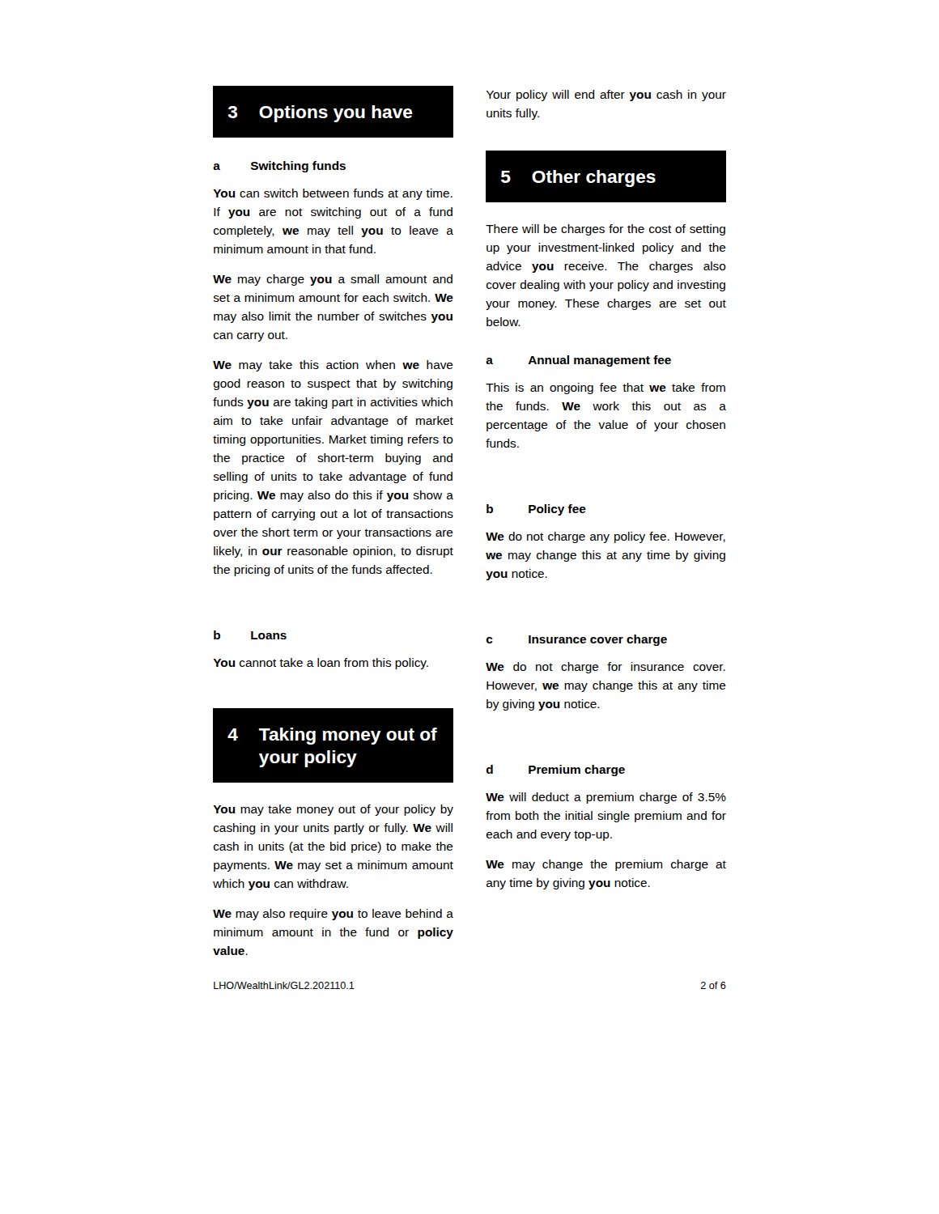3 Options you have
aSwitching funds
You can switch between funds at any time. If you are not switching out of a fund completely, we may tell you to leave a minimum amount in that fund.
We may charge you a small amount and set a minimum amount for each switch. We may also limit the number of switches you can carry out.
We may take this action when we have good reason to suspect that by switching funds you are taking part in activities which aim to take unfair advantage of market timing opportunities. Market timing refers to the practice of short-term buying and selling of units to take advantage of fund pricing. We may also do this if you show a pattern of carrying out a lot of transactions over the short term or your transactions are likely, in our reasonable opinion, to disrupt the pricing of units of the funds affected.
bLoans
You cannot take a loan from this policy.
4 Taking money out of your policy
You may take money out of your policy by cashing in your units partly or fully. We will cash in units (at the bid price) to make the payments. We may set a minimum amount which you can withdraw.
We may also require you to leave behind a minimum amount in the fund or policy value.
Your policy will end after you cash in your units fully.
5 Other charges
There will be charges for the cost of setting up your investment-linked policy and the advice you receive. The charges also cover dealing with your policy and investing your money. These charges are set out below.
aAnnual management fee
This is an ongoing fee that we take from the funds. We work this out as a percentage of the value of your chosen funds.
bPolicy fee
We do not charge any policy fee. However, we may change this at any time by giving you notice.
cInsurance cover charge
We do not charge for insurance cover. However, we may change this at any time by giving you notice.
dPremium charge
We will deduct a premium charge of 3.5% from both the initial single premium and for each and every top-up.
We may change the premium charge at any time by giving you notice.
LHO/WealthLink/GL2.202110.1 2 of 6